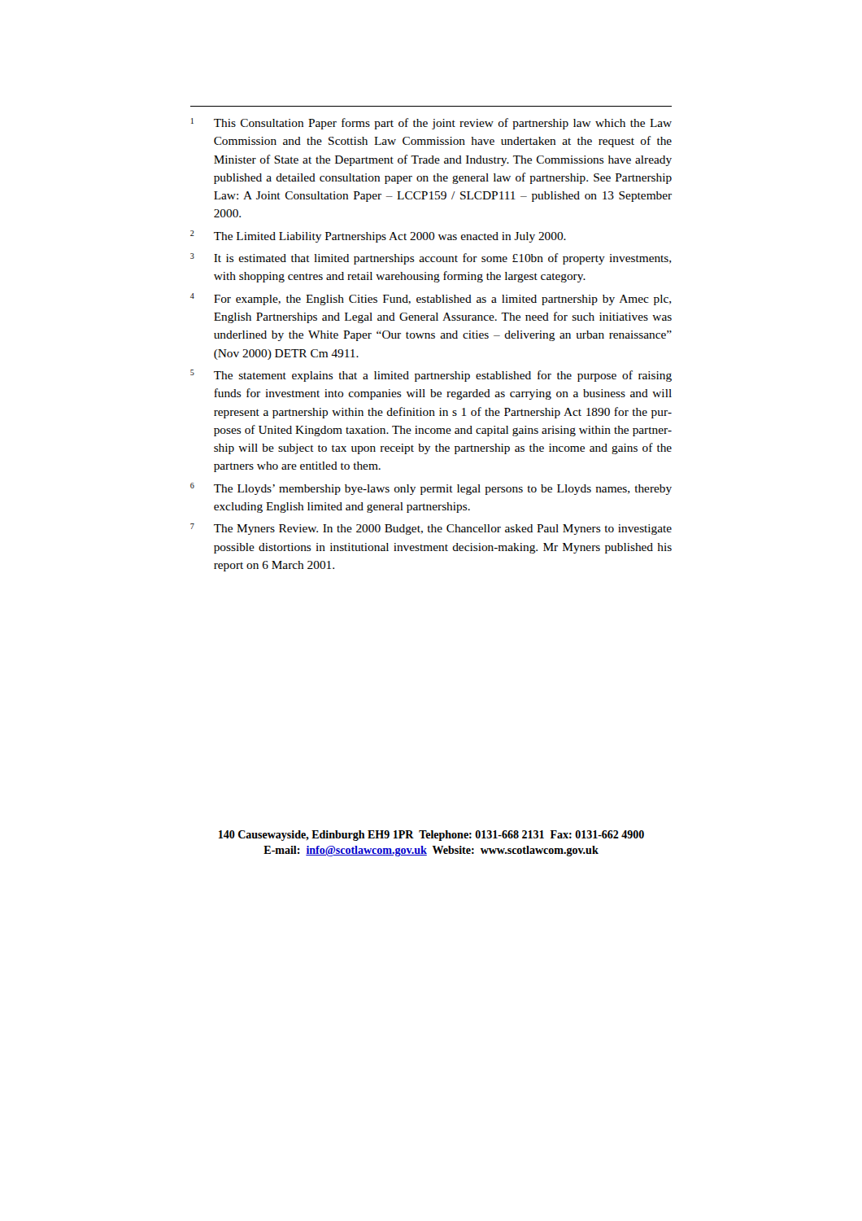1 This Consultation Paper forms part of the joint review of partnership law which the Law Commission and the Scottish Law Commission have undertaken at the request of the Minister of State at the Department of Trade and Industry. The Commissions have already published a detailed consultation paper on the general law of partnership. See Partnership Law: A Joint Consultation Paper – LCCP159 / SLCDP111 – published on 13 September 2000.
2 The Limited Liability Partnerships Act 2000 was enacted in July 2000.
3 It is estimated that limited partnerships account for some £10bn of property investments, with shopping centres and retail warehousing forming the largest category.
4 For example, the English Cities Fund, established as a limited partnership by Amec plc, English Partnerships and Legal and General Assurance. The need for such initiatives was underlined by the White Paper “Our towns and cities – delivering an urban renaissance” (Nov 2000) DETR Cm 4911.
5 The statement explains that a limited partnership established for the purpose of raising funds for investment into companies will be regarded as carrying on a business and will represent a partnership within the definition in s 1 of the Partnership Act 1890 for the purposes of United Kingdom taxation. The income and capital gains arising within the partnership will be subject to tax upon receipt by the partnership as the income and gains of the partners who are entitled to them.
6 The Lloyds’ membership bye-laws only permit legal persons to be Lloyds names, thereby excluding English limited and general partnerships.
7 The Myners Review. In the 2000 Budget, the Chancellor asked Paul Myners to investigate possible distortions in institutional investment decision-making. Mr Myners published his report on 6 March 2001.
140 Causewayside, Edinburgh EH9 1PR Telephone: 0131-668 2131 Fax: 0131-662 4900
E-mail: info@scotlawcom.gov.uk Website: www.scotlawcom.gov.uk